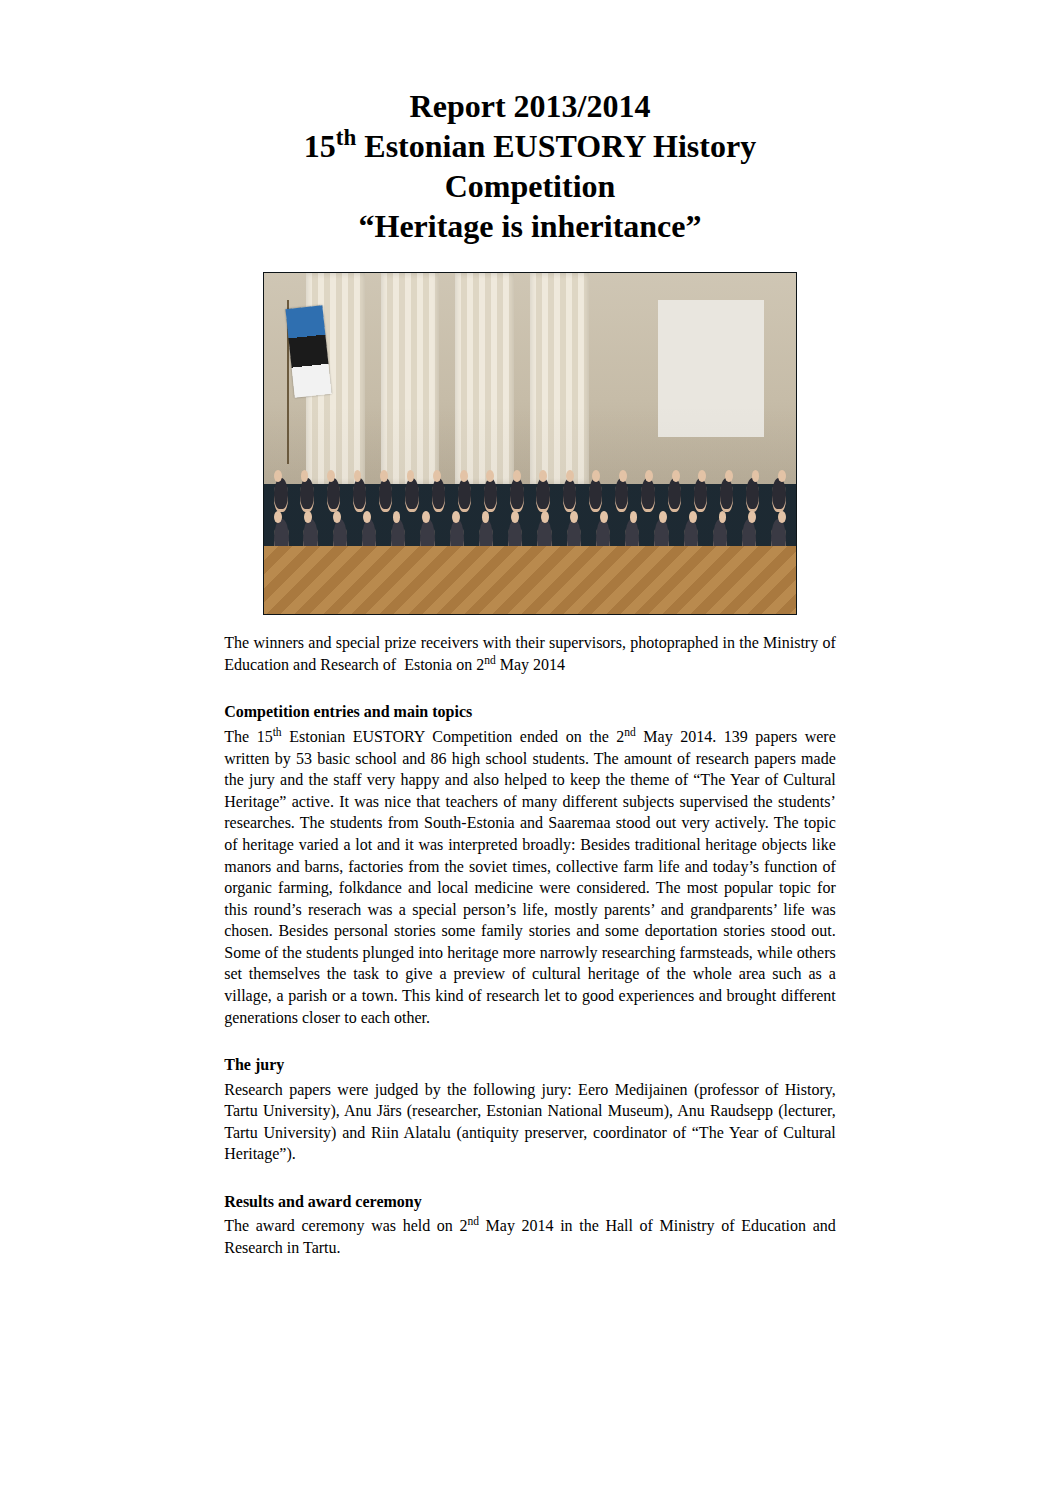Report 2013/2014 15th Estonian EUSTORY History Competition “Heritage is inheritance”
The winners and special prize receivers with their supervisors, photopraphed in the Ministry of Education and Research of Estonia on 2nd May 2014
Competition entries and main topics
The 15th Estonian EUSTORY Competition ended on the 2nd May 2014. 139 papers were written by 53 basic school and 86 high school students. The amount of research papers made the jury and the staff very happy and also helped to keep the theme of “The Year of Cultural Heritage” active. It was nice that teachers of many different subjects supervised the students’ researches. The students from South-Estonia and Saaremaa stood out very actively. The topic of heritage varied a lot and it was interpreted broadly: Besides traditional heritage objects like manors and barns, factories from the soviet times, collective farm life and today’s function of organic farming, folkdance and local medicine were considered. The most popular topic for this round’s reserach was a special person’s life, mostly parents’ and grandparents’ life was chosen. Besides personal stories some family stories and some deportation stories stood out. Some of the students plunged into heritage more narrowly researching farmsteads, while others set themselves the task to give a preview of cultural heritage of the whole area such as a village, a parish or a town. This kind of research let to good experiences and brought different generations closer to each other.
The jury
Research papers were judged by the following jury: Eero Medijainen (professor of History, Tartu University), Anu Järs (researcher, Estonian National Museum), Anu Raudsepp (lecturer, Tartu University) and Riin Alatalu (antiquity preserver, coordinator of “The Year of Cultural Heritage”).
Results and award ceremony
The award ceremony was held on 2nd May 2014 in the Hall of Ministry of Education and Research in Tartu.